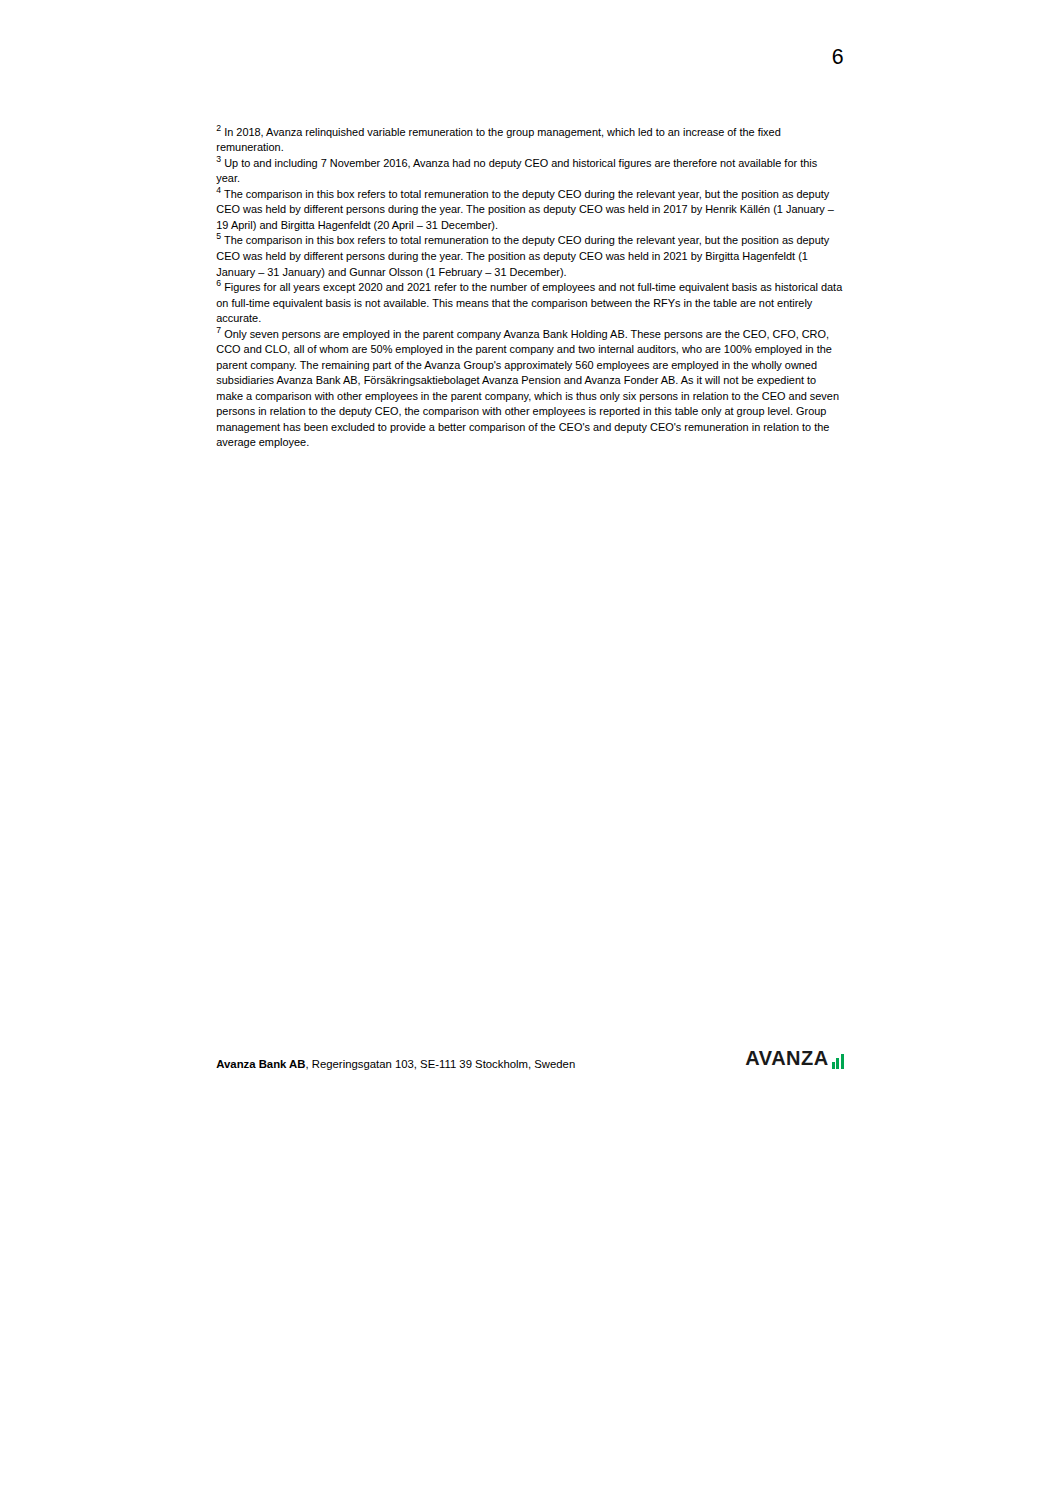6
2 In 2018, Avanza relinquished variable remuneration to the group management, which led to an increase of the fixed remuneration.
3 Up to and including 7 November 2016, Avanza had no deputy CEO and historical figures are therefore not available for this year.
4 The comparison in this box refers to total remuneration to the deputy CEO during the relevant year, but the position as deputy CEO was held by different persons during the year. The position as deputy CEO was held in 2017 by Henrik Källén (1 January – 19 April) and Birgitta Hagenfeldt (20 April – 31 December).
5 The comparison in this box refers to total remuneration to the deputy CEO during the relevant year, but the position as deputy CEO was held by different persons during the year. The position as deputy CEO was held in 2021 by Birgitta Hagenfeldt (1 January – 31 January) and Gunnar Olsson (1 February – 31 December).
6 Figures for all years except 2020 and 2021 refer to the number of employees and not full-time equivalent basis as historical data on full-time equivalent basis is not available. This means that the comparison between the RFYs in the table are not entirely accurate.
7 Only seven persons are employed in the parent company Avanza Bank Holding AB. These persons are the CEO, CFO, CRO, CCO and CLO, all of whom are 50% employed in the parent company and two internal auditors, who are 100% employed in the parent company. The remaining part of the Avanza Group's approximately 560 employees are employed in the wholly owned subsidiaries Avanza Bank AB, Försäkringsaktiebolaget Avanza Pension and Avanza Fonder AB. As it will not be expedient to make a comparison with other employees in the parent company, which is thus only six persons in relation to the CEO and seven persons in relation to the deputy CEO, the comparison with other employees is reported in this table only at group level. Group management has been excluded to provide a better comparison of the CEO's and deputy CEO's remuneration in relation to the average employee.
Avanza Bank AB, Regeringsgatan 103, SE-111 39 Stockholm, Sweden
AVANZA